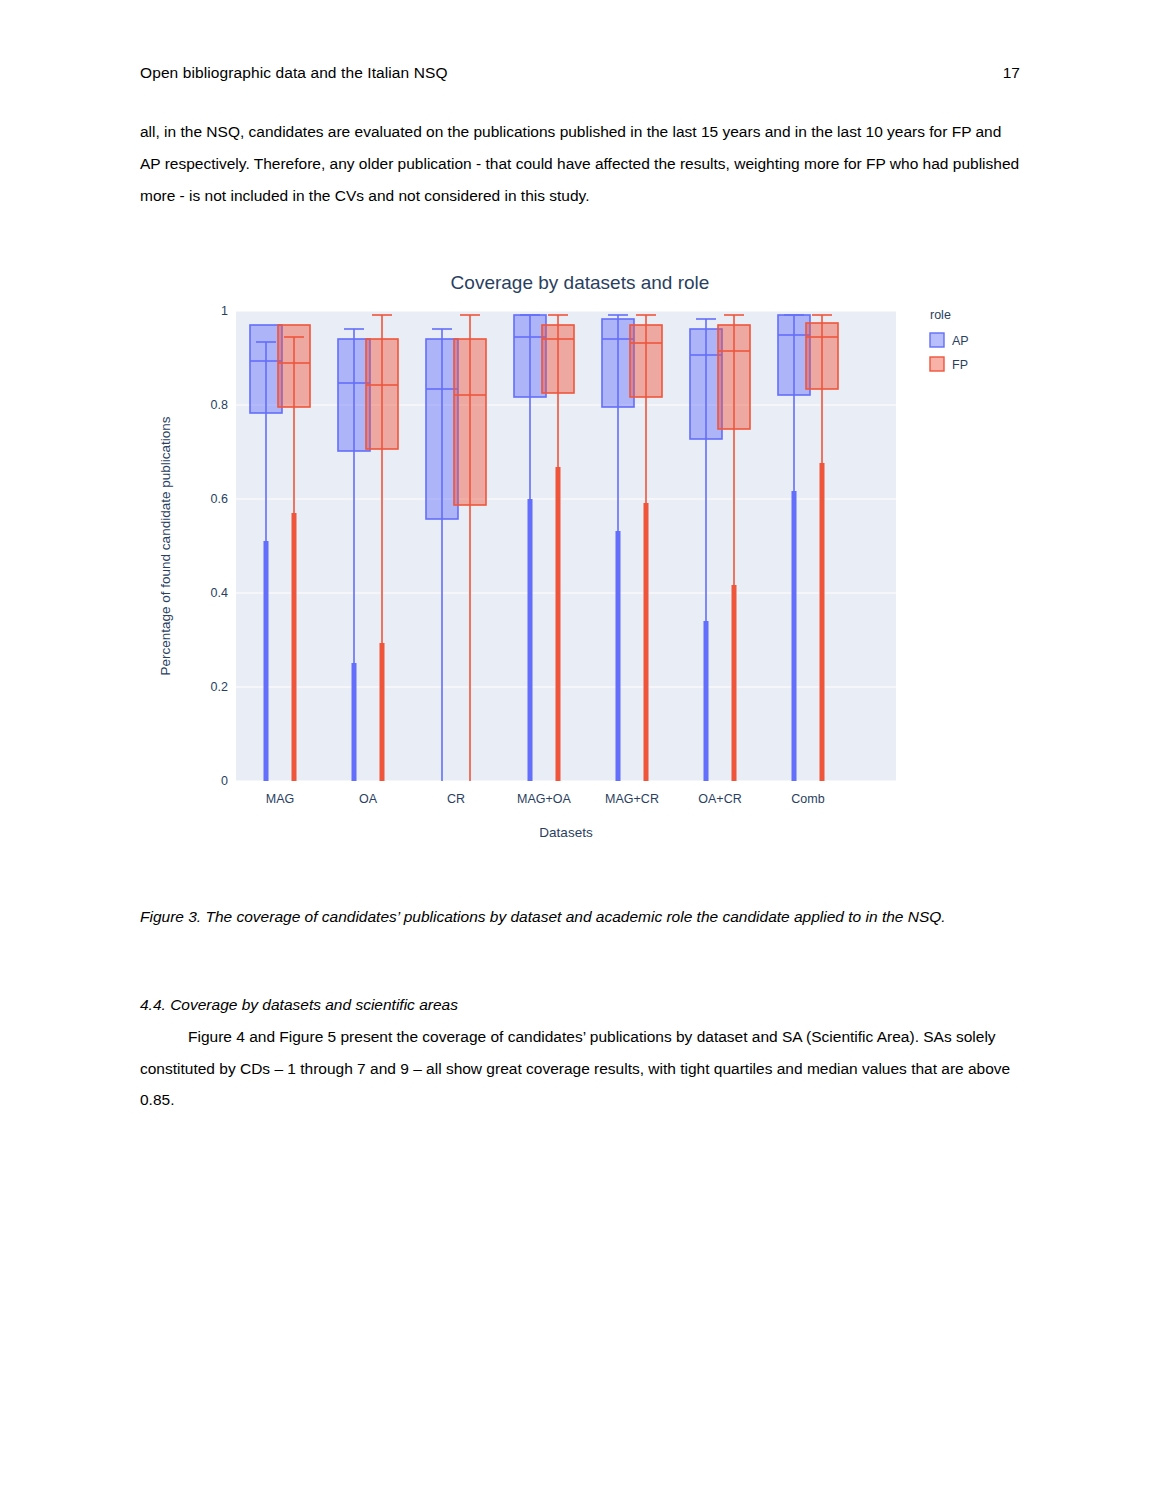Open bibliographic data and the Italian NSQ 17
all, in the NSQ, candidates are evaluated on the publications published in the last 15 years and in the last 10 years for FP and AP respectively. Therefore, any older publication - that could have affected the results, weighting more for FP who had published more - is not included in the CVs and not considered in this study.
Coverage by datasets and role 0 0.2 0.4 0.6 0.8 1 Percentage of found candidate publications Datasets MAG OA CR MAG+OA MAG+CR OA+CR Comb role AP FP
Figure 3. The coverage of candidates’ publications by dataset and academic role the candidate applied to in the NSQ.
4.4. Coverage by datasets and scientific areas
Figure 4 and Figure 5 present the coverage of candidates’ publications by dataset and SA (Scientific Area). SAs solely constituted by CDs – 1 through 7 and 9 – all show great coverage results, with tight quartiles and median values that are above 0.85.